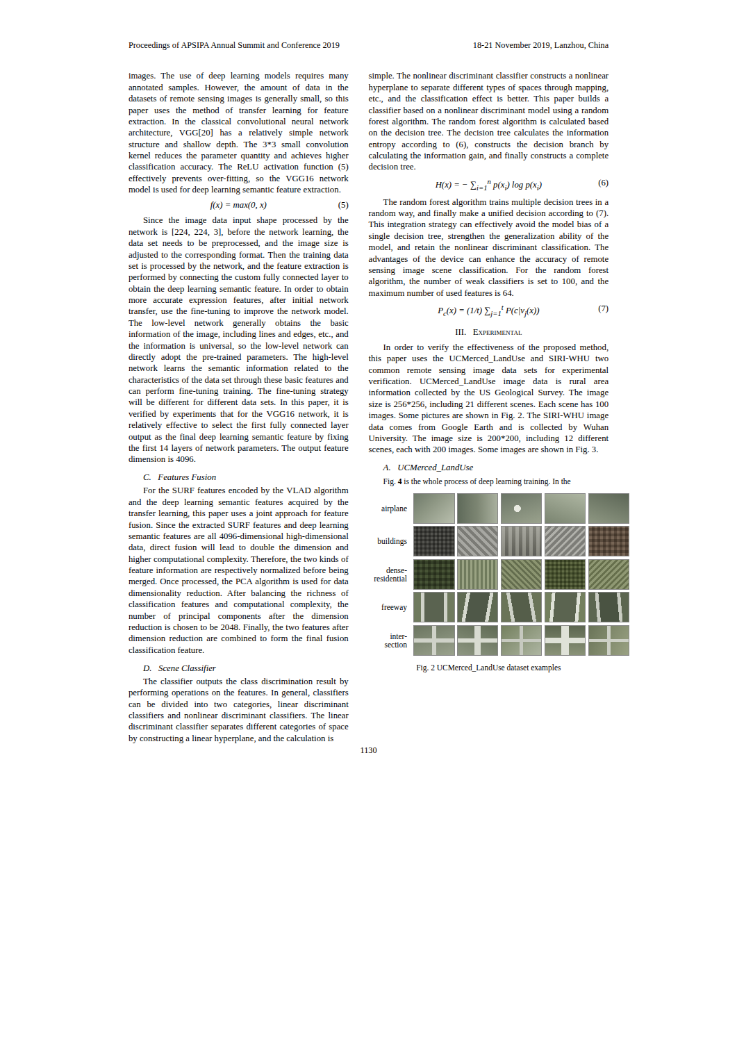Proceedings of APSIPA Annual Summit and Conference 2019
18-21 November 2019, Lanzhou, China
images. The use of deep learning models requires many annotated samples. However, the amount of data in the datasets of remote sensing images is generally small, so this paper uses the method of transfer learning for feature extraction. In the classical convolutional neural network architecture, VGG[20] has a relatively simple network structure and shallow depth. The 3*3 small convolution kernel reduces the parameter quantity and achieves higher classification accuracy. The ReLU activation function (5) effectively prevents over-fitting, so the VGG16 network model is used for deep learning semantic feature extraction.
f(x) = max(0, x)(5)
Since the image data input shape processed by the network is [224, 224, 3], before the network learning, the data set needs to be preprocessed, and the image size is adjusted to the corresponding format. Then the training data set is processed by the network, and the feature extraction is performed by connecting the custom fully connected layer to obtain the deep learning semantic feature. In order to obtain more accurate expression features, after initial network transfer, use the fine-tuning to improve the network model. The low-level network generally obtains the basic information of the image, including lines and edges, etc., and the information is universal, so the low-level network can directly adopt the pre-trained parameters. The high-level network learns the semantic information related to the characteristics of the data set through these basic features and can perform fine-tuning training. The fine-tuning strategy will be different for different data sets. In this paper, it is verified by experiments that for the VGG16 network, it is relatively effective to select the first fully connected layer output as the final deep learning semantic feature by fixing the first 14 layers of network parameters. The output feature dimension is 4096.
C. Features Fusion
For the SURF features encoded by the VLAD algorithm and the deep learning semantic features acquired by the transfer learning, this paper uses a joint approach for feature fusion. Since the extracted SURF features and deep learning semantic features are all 4096-dimensional high-dimensional data, direct fusion will lead to double the dimension and higher computational complexity. Therefore, the two kinds of feature information are respectively normalized before being merged. Once processed, the PCA algorithm is used for data dimensionality reduction. After balancing the richness of classification features and computational complexity, the number of principal components after the dimension reduction is chosen to be 2048. Finally, the two features after dimension reduction are combined to form the final fusion classification feature.
D. Scene Classifier
The classifier outputs the class discrimination result by performing operations on the features. In general, classifiers can be divided into two categories, linear discriminant classifiers and nonlinear discriminant classifiers. The linear discriminant classifier separates different categories of space by constructing a linear hyperplane, and the calculation is
simple. The nonlinear discriminant classifier constructs a nonlinear hyperplane to separate different types of spaces through mapping, etc., and the classification effect is better. This paper builds a classifier based on a nonlinear discriminant model using a random forest algorithm. The random forest algorithm is calculated based on the decision tree. The decision tree calculates the information entropy according to (6), constructs the decision branch by calculating the information gain, and finally constructs a complete decision tree.
H(x) = − ∑i=1n p(xi) log p(xi) (6)
The random forest algorithm trains multiple decision trees in a random way, and finally make a unified decision according to (7). This integration strategy can effectively avoid the model bias of a single decision tree, strengthen the generalization ability of the model, and retain the nonlinear discriminant classification. The advantages of the device can enhance the accuracy of remote sensing image scene classification. For the random forest algorithm, the number of weak classifiers is set to 100, and the maximum number of used features is 64.
Pc(x) = (1/t) ∑j=1t P(c|vj(x)) (7)
III. Experimental
In order to verify the effectiveness of the proposed method, this paper uses the UCMerced_LandUse and SIRI-WHU two common remote sensing image data sets for experimental verification. UCMerced_LandUse image data is rural area information collected by the US Geological Survey. The image size is 256*256, including 21 different scenes. Each scene has 100 images. Some pictures are shown in Fig. 2. The SIRI-WHU image data comes from Google Earth and is collected by Wuhan University. The image size is 200*200, including 12 different scenes, each with 200 images. Some images are shown in Fig. 3.
A. UCMerced_LandUse
Fig. 4 is the whole process of deep learning training. In the
airplane
buildings
dense-
residential
freeway
inter-
section
Fig. 2 UCMerced_LandUse dataset examples
1130